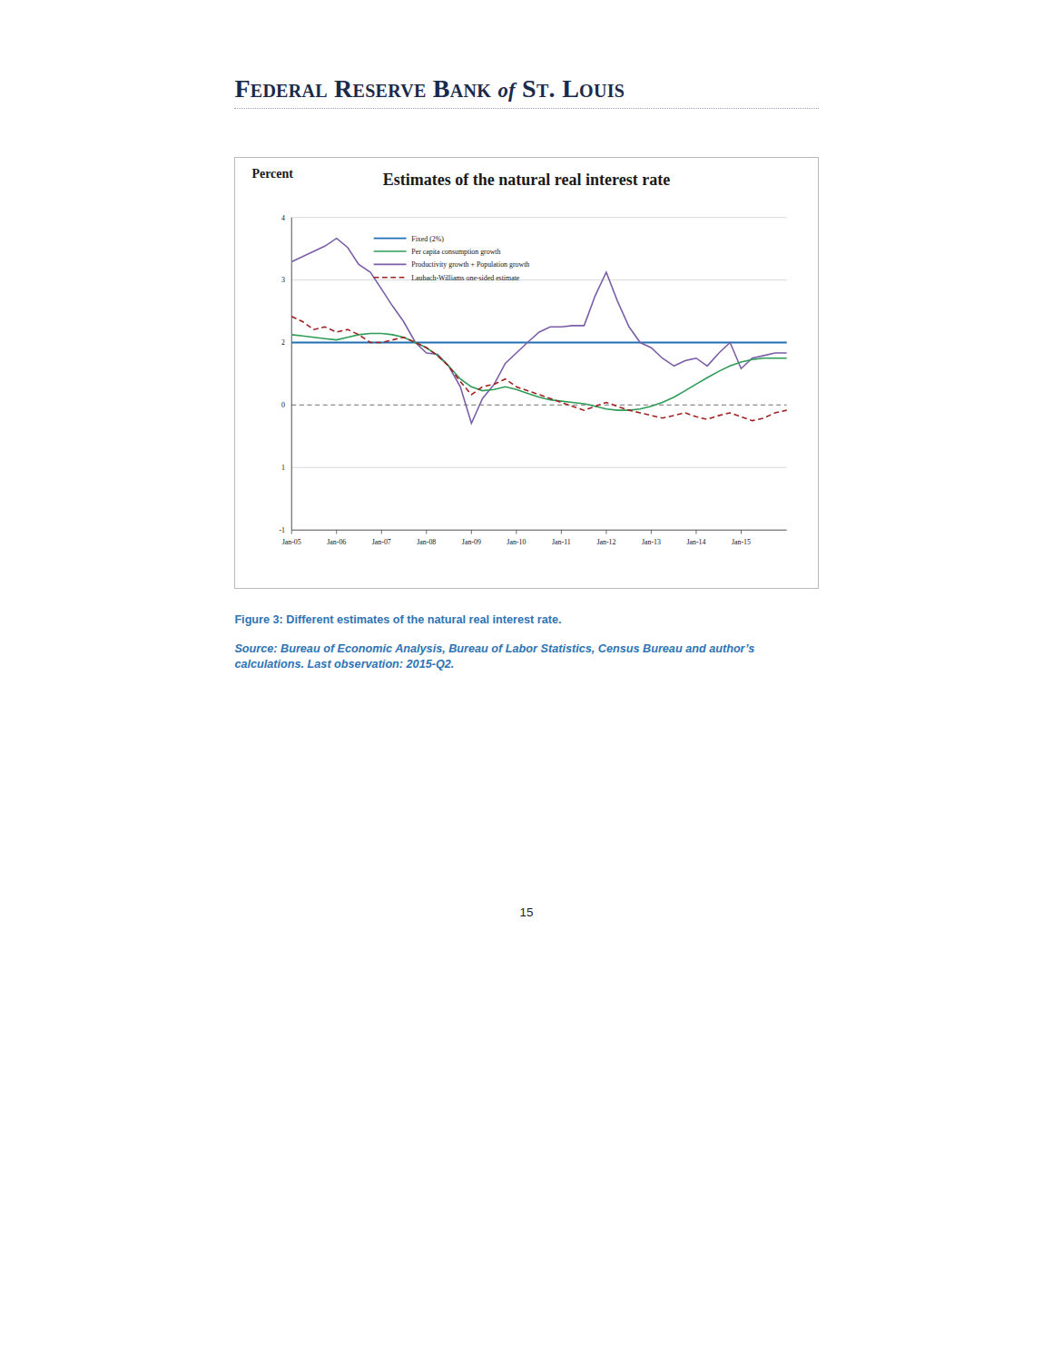Federal Reserve Bank of St. Louis
Percent
Estimates of the natural real interest rate
Estimates of the natural real interest rate Four series: a fixed 2 percent line; per capita consumption growth; productivity growth plus population growth; and the Laubach-Williams one-sided estimate. Values range from about -1 to 4 percent. 4 3 2 0 1 -1 1 0 Jan-05 Jan-06 Jan-07 Jan-08 Jan-09 Jan-10 Jan-11 Jan-12 Jan-13 Jan-14 Jan-15 Fixed (2%) Per capita consumption growth Productivity growth + Population growth Laubach-Williams one-sided estimate
Figure 3: Different estimates of the natural real interest rate.
Source: Bureau of Economic Analysis, Bureau of Labor Statistics, Census Bureau and author’s calculations. Last observation: 2015-Q2.
15